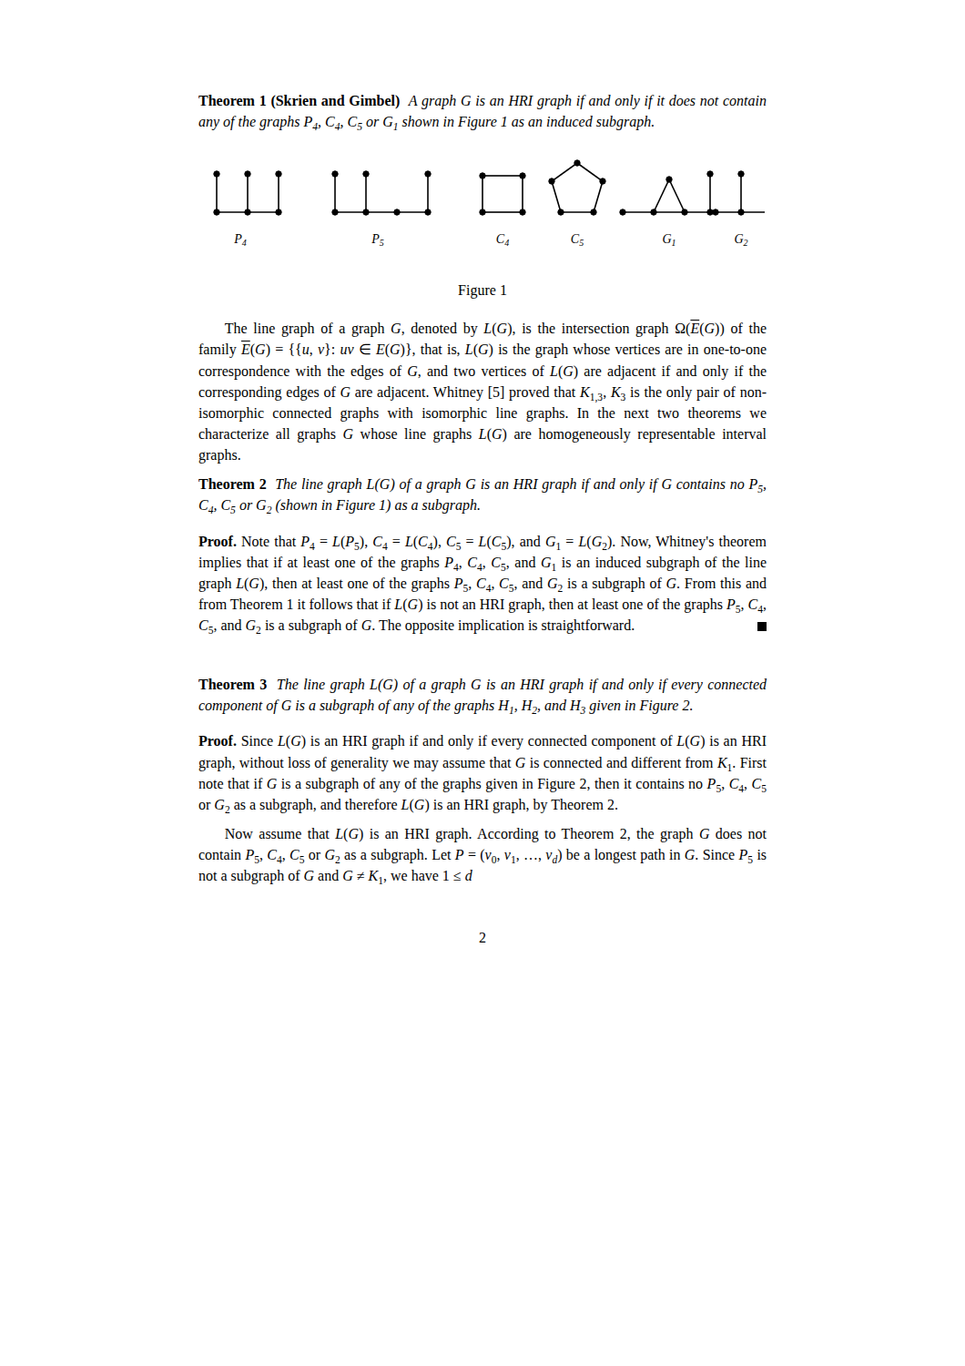Theorem 1 (Skrien and Gimbel) A graph G is an HRI graph if and only if it does not contain any of the graphs P4, C4, C5 or G1 shown in Figure 1 as an induced subgraph.
P4 P5 C4 C5 G1 G2
Figure 1
The line graph of a graph G, denoted by L(G), is the intersection graph Ω(E(G)) of the family E(G) = {{u, v}: uv ∈ E(G)}, that is, L(G) is the graph whose vertices are in one-to-one correspondence with the edges of G, and two vertices of L(G) are adjacent if and only if the corresponding edges of G are adjacent. Whitney [5] proved that K1,3, K3 is the only pair of non-isomorphic connected graphs with isomorphic line graphs. In the next two theorems we characterize all graphs G whose line graphs L(G) are homogeneously representable interval graphs.
Theorem 2 The line graph L(G) of a graph G is an HRI graph if and only if G contains no P5, C4, C5 or G2 (shown in Figure 1) as a subgraph.
Proof. Note that P4 = L(P5), C4 = L(C4), C5 = L(C5), and G1 = L(G2). Now, Whitney's theorem implies that if at least one of the graphs P4, C4, C5, and G1 is an induced subgraph of the line graph L(G), then at least one of the graphs P5, C4, C5, and G2 is a subgraph of G. From this and from Theorem 1 it follows that if L(G) is not an HRI graph, then at least one of the graphs P5, C4, C5, and G2 is a subgraph of G. The opposite implication is straightforward.
Theorem 3 The line graph L(G) of a graph G is an HRI graph if and only if every connected component of G is a subgraph of any of the graphs H1, H2, and H3 given in Figure 2.
Proof. Since L(G) is an HRI graph if and only if every connected component of L(G) is an HRI graph, without loss of generality we may assume that G is connected and different from K1. First note that if G is a subgraph of any of the graphs given in Figure 2, then it contains no P5, C4, C5 or G2 as a subgraph, and therefore L(G) is an HRI graph, by Theorem 2.
Now assume that L(G) is an HRI graph. According to Theorem 2, the graph G does not contain P5, C4, C5 or G2 as a subgraph. Let P = (v0, v1, …, vd) be a longest path in G. Since P5 is not a subgraph of G and G ≠ K1, we have 1 ≤ d
2